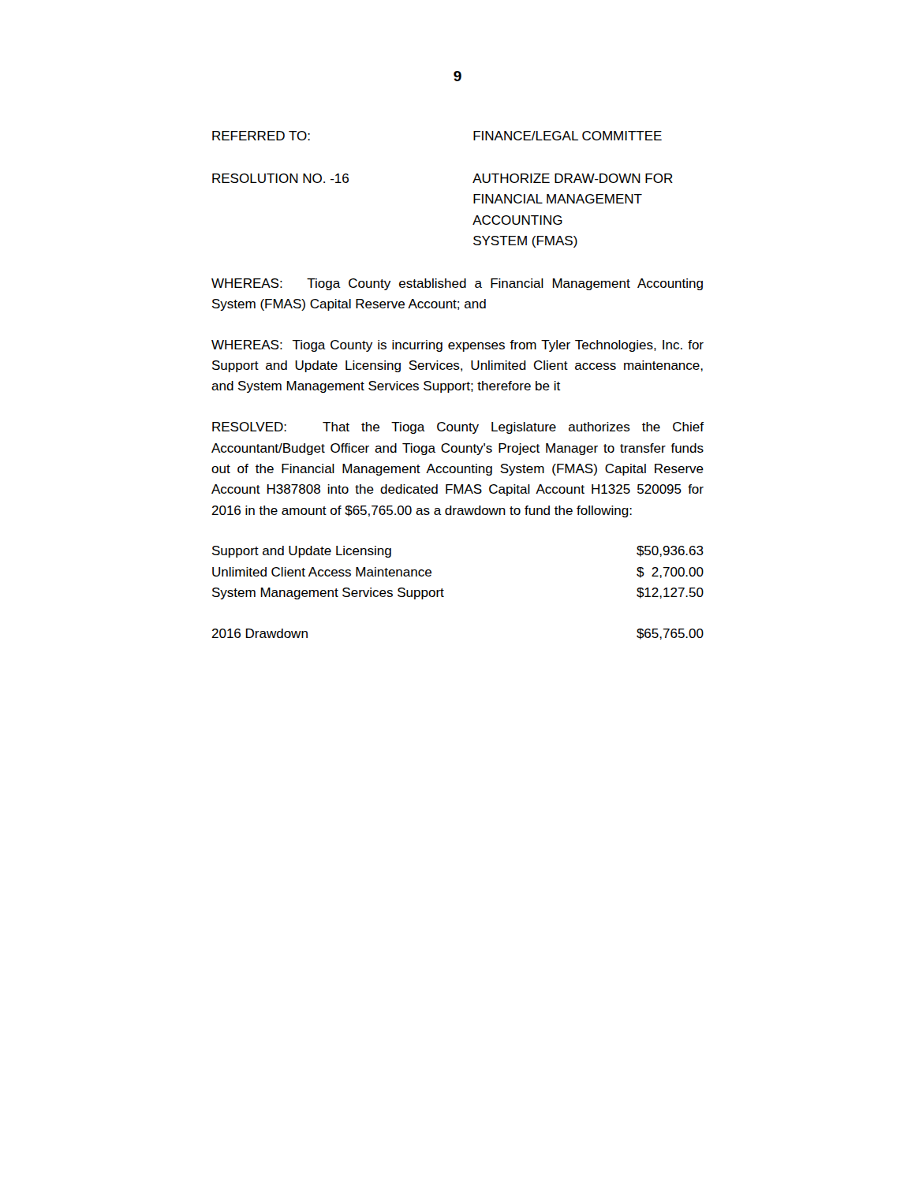9
REFERRED TO:
FINANCE/LEGAL COMMITTEE
RESOLUTION NO. -16
AUTHORIZE DRAW-DOWN FOR FINANCIAL MANAGEMENT ACCOUNTING SYSTEM (FMAS)
WHEREAS: Tioga County established a Financial Management Accounting System (FMAS) Capital Reserve Account; and
WHEREAS: Tioga County is incurring expenses from Tyler Technologies, Inc. for Support and Update Licensing Services, Unlimited Client access maintenance, and System Management Services Support; therefore be it
RESOLVED: That the Tioga County Legislature authorizes the Chief Accountant/Budget Officer and Tioga County's Project Manager to transfer funds out of the Financial Management Accounting System (FMAS) Capital Reserve Account H387808 into the dedicated FMAS Capital Account H1325 520095 for 2016 in the amount of $65,765.00 as a drawdown to fund the following:
Support and Update Licensing
$50,936.63
Unlimited Client Access Maintenance
$ 2,700.00
System Management Services Support
$12,127.50
2016 Drawdown
$65,765.00